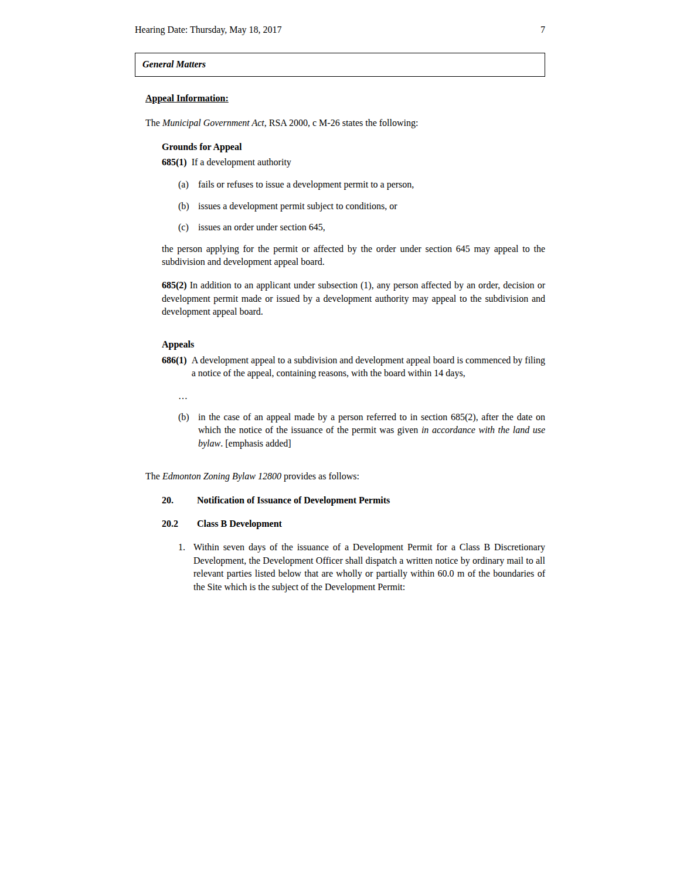Hearing Date: Thursday, May 18, 2017 7
General Matters
Appeal Information:
The Municipal Government Act, RSA 2000, c M-26 states the following:
Grounds for Appeal
685(1) If a development authority
(a) fails or refuses to issue a development permit to a person,
(b) issues a development permit subject to conditions, or
(c) issues an order under section 645,
the person applying for the permit or affected by the order under section 645 may appeal to the subdivision and development appeal board.
685(2) In addition to an applicant under subsection (1), any person affected by an order, decision or development permit made or issued by a development authority may appeal to the subdivision and development appeal board.
Appeals
686(1) A development appeal to a subdivision and development appeal board is commenced by filing a notice of the appeal, containing reasons, with the board within 14 days,
…
(b) in the case of an appeal made by a person referred to in section 685(2), after the date on which the notice of the issuance of the permit was given in accordance with the land use bylaw. [emphasis added]
The Edmonton Zoning Bylaw 12800 provides as follows:
20. Notification of Issuance of Development Permits
20.2 Class B Development
1. Within seven days of the issuance of a Development Permit for a Class B Discretionary Development, the Development Officer shall dispatch a written notice by ordinary mail to all relevant parties listed below that are wholly or partially within 60.0 m of the boundaries of the Site which is the subject of the Development Permit: